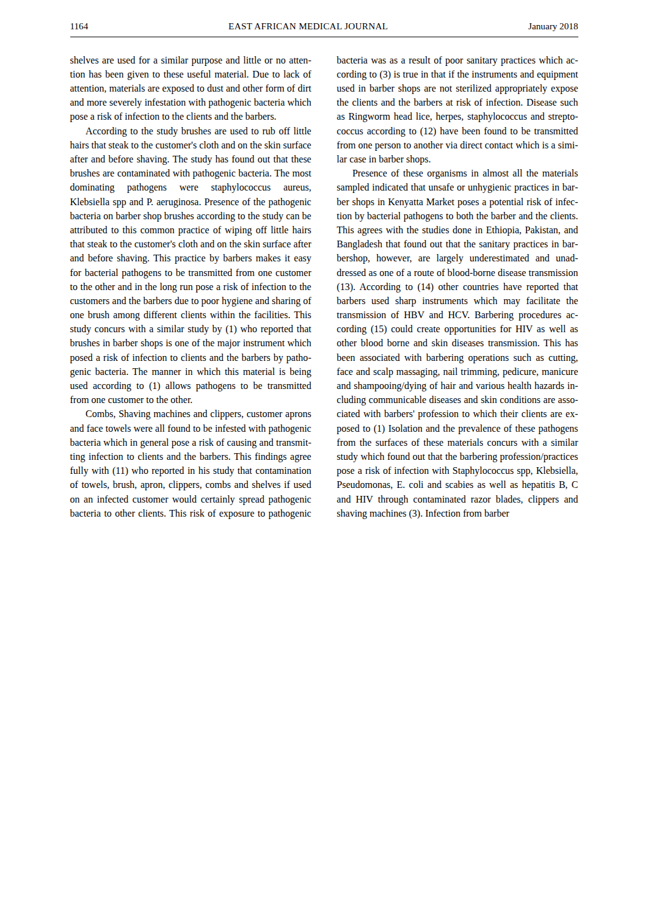1164 EAST AFRICAN MEDICAL JOURNAL January 2018
shelves are used for a similar purpose and little or no attention has been given to these useful material. Due to lack of attention, materials are exposed to dust and other form of dirt and more severely infestation with pathogenic bacteria which pose a risk of infection to the clients and the barbers.
According to the study brushes are used to rub off little hairs that steak to the customer's cloth and on the skin surface after and before shaving. The study has found out that these brushes are contaminated with pathogenic bacteria. The most dominating pathogens were staphylococcus aureus, Klebsiella spp and P. aeruginosa. Presence of the pathogenic bacteria on barber shop brushes according to the study can be attributed to this common practice of wiping off little hairs that steak to the customer's cloth and on the skin surface after and before shaving. This practice by barbers makes it easy for bacterial pathogens to be transmitted from one customer to the other and in the long run pose a risk of infection to the customers and the barbers due to poor hygiene and sharing of one brush among different clients within the facilities. This study concurs with a similar study by (1) who reported that brushes in barber shops is one of the major instrument which posed a risk of infection to clients and the barbers by pathogenic bacteria. The manner in which this material is being used according to (1) allows pathogens to be transmitted from one customer to the other.
Combs, Shaving machines and clippers, customer aprons and face towels were all found to be infested with pathogenic bacteria which in general pose a risk of causing and transmitting infection to clients and the barbers. This findings agree fully with (11) who reported in his study that contamination of towels, brush, apron, clippers, combs and shelves if used on an infected customer would certainly spread pathogenic bacteria to other clients. This risk of exposure to pathogenic bacteria was as a result of poor sanitary practices which according to (3) is true in that if the instruments and equipment used in barber shops are not sterilized appropriately expose the clients and the barbers at risk of infection. Disease such as Ringworm head lice, herpes, staphylococcus and streptococcus according to (12) have been found to be transmitted from one person to another via direct contact which is a similar case in barber shops.
Presence of these organisms in almost all the materials sampled indicated that unsafe or unhygienic practices in barber shops in Kenyatta Market poses a potential risk of infection by bacterial pathogens to both the barber and the clients. This agrees with the studies done in Ethiopia, Pakistan, and Bangladesh that found out that the sanitary practices in barbershop, however, are largely underestimated and unaddressed as one of a route of blood-borne disease transmission (13). According to (14) other countries have reported that barbers used sharp instruments which may facilitate the transmission of HBV and HCV. Barbering procedures according (15) could create opportunities for HIV as well as other blood borne and skin diseases transmission. This has been associated with barbering operations such as cutting, face and scalp massaging, nail trimming, pedicure, manicure and shampooing/dying of hair and various health hazards including communicable diseases and skin conditions are associated with barbers' profession to which their clients are exposed to (1) Isolation and the prevalence of these pathogens from the surfaces of these materials concurs with a similar study which found out that the barbering profession/practices pose a risk of infection with Staphylococcus spp, Klebsiella, Pseudomonas, E. coli and scabies as well as hepatitis B, C and HIV through contaminated razor blades, clippers and shaving machines (3). Infection from barber